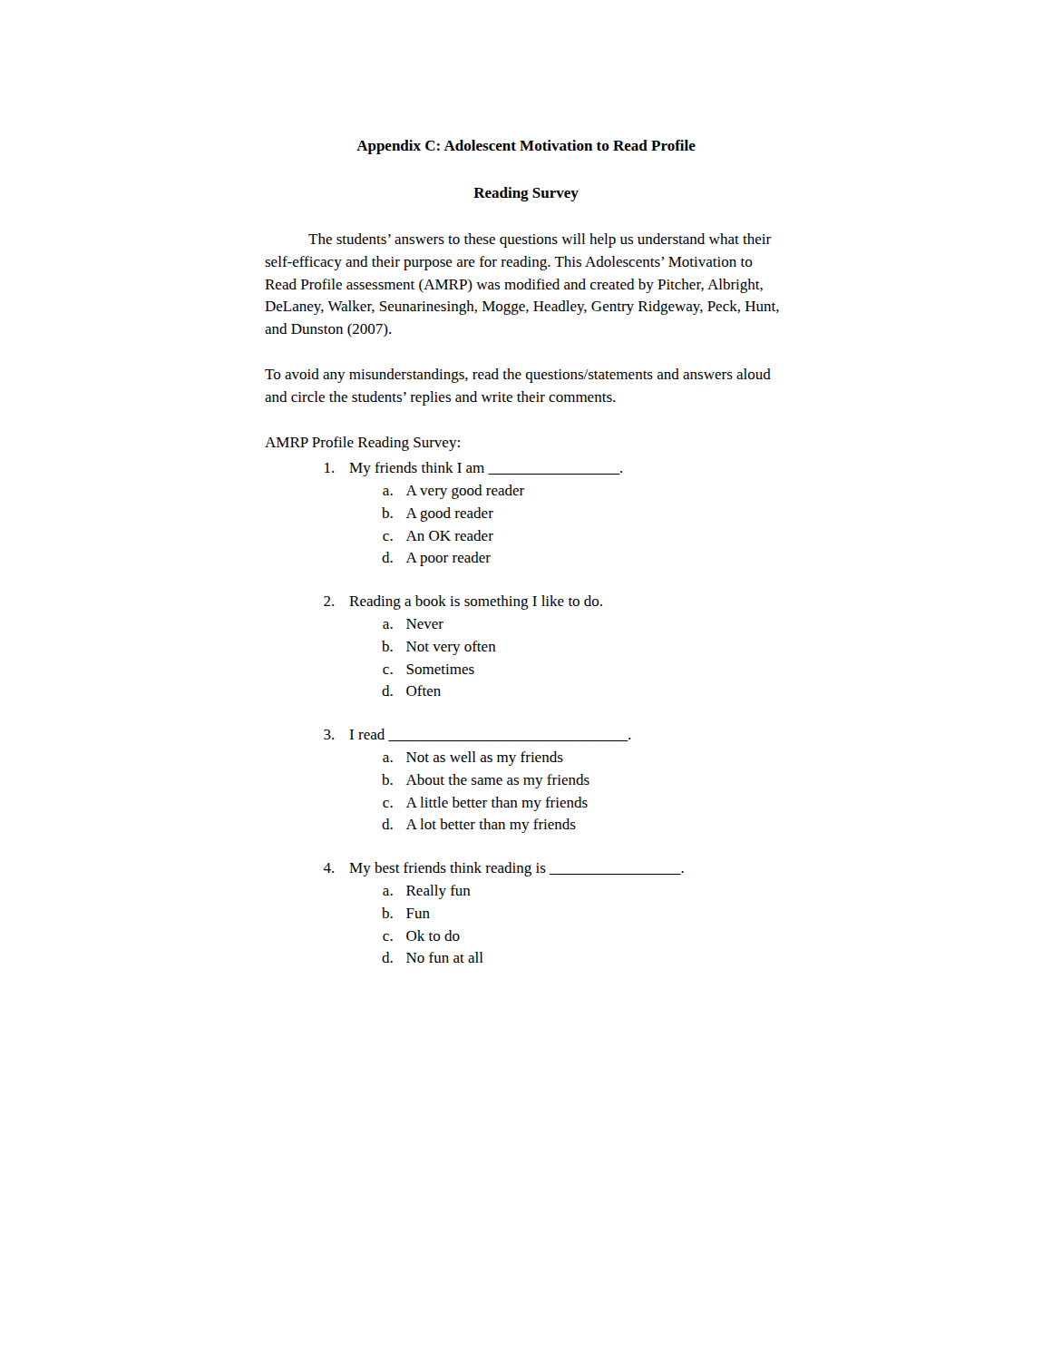Appendix C: Adolescent Motivation to Read Profile
Reading Survey
The students’ answers to these questions will help us understand what their self-efficacy and their purpose are for reading. This Adolescents’ Motivation to Read Profile assessment (AMRP) was modified and created by Pitcher, Albright, DeLaney, Walker, Seunarinesingh, Mogge, Headley, Gentry Ridgeway, Peck, Hunt, and Dunston (2007).
To avoid any misunderstandings, read the questions/statements and answers aloud and circle the students’ replies and write their comments.
AMRP Profile Reading Survey:
My friends think I am _________________.
A very good reader
A good reader
An OK reader
A poor reader
Reading a book is something I like to do.
Never
Not very often
Sometimes
Often
I read _______________________________.
Not as well as my friends
About the same as my friends
A little better than my friends
A lot better than my friends
My best friends think reading is _________________.
Really fun
Fun
Ok to do
No fun at all